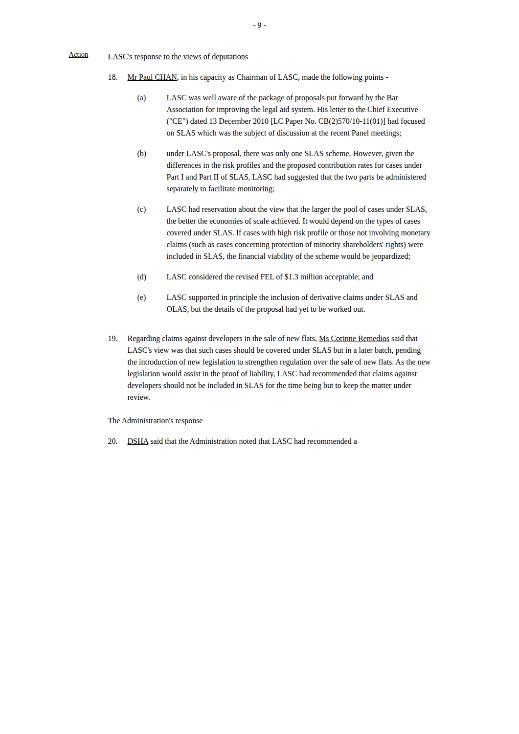- 9 -
Action
LASC's response to the views of deputations
18.
Mr Paul CHAN, in his capacity as Chairman of LASC, made the following points -
(a)
LASC was well aware of the package of proposals put forward by the Bar Association for improving the legal aid system. His letter to the Chief Executive ("CE") dated 13 December 2010 [LC Paper No. CB(2)570/10-11(01)] had focused on SLAS which was the subject of discussion at the recent Panel meetings;
(b)
under LASC's proposal, there was only one SLAS scheme. However, given the differences in the risk profiles and the proposed contribution rates for cases under Part I and Part II of SLAS, LASC had suggested that the two parts be administered separately to facilitate monitoring;
(c)
LASC had reservation about the view that the larger the pool of cases under SLAS, the better the economies of scale achieved. It would depend on the types of cases covered under SLAS. If cases with high risk profile or those not involving monetary claims (such as cases concerning protection of minority shareholders' rights) were included in SLAS, the financial viability of the scheme would be jeopardized;
(d)
LASC considered the revised FEL of $1.3 million acceptable; and
(e)
LASC supported in principle the inclusion of derivative claims under SLAS and OLAS, but the details of the proposal had yet to be worked out.
19.
Regarding claims against developers in the sale of new flats, Ms Corinne Remedios said that LASC's view was that such cases should be covered under SLAS but in a later batch, pending the introduction of new legislation to strengthen regulation over the sale of new flats. As the new legislation would assist in the proof of liability, LASC had recommended that claims against developers should not be included in SLAS for the time being but to keep the matter under review.
The Administration's response
20.
DSHA said that the Administration noted that LASC had recommended a